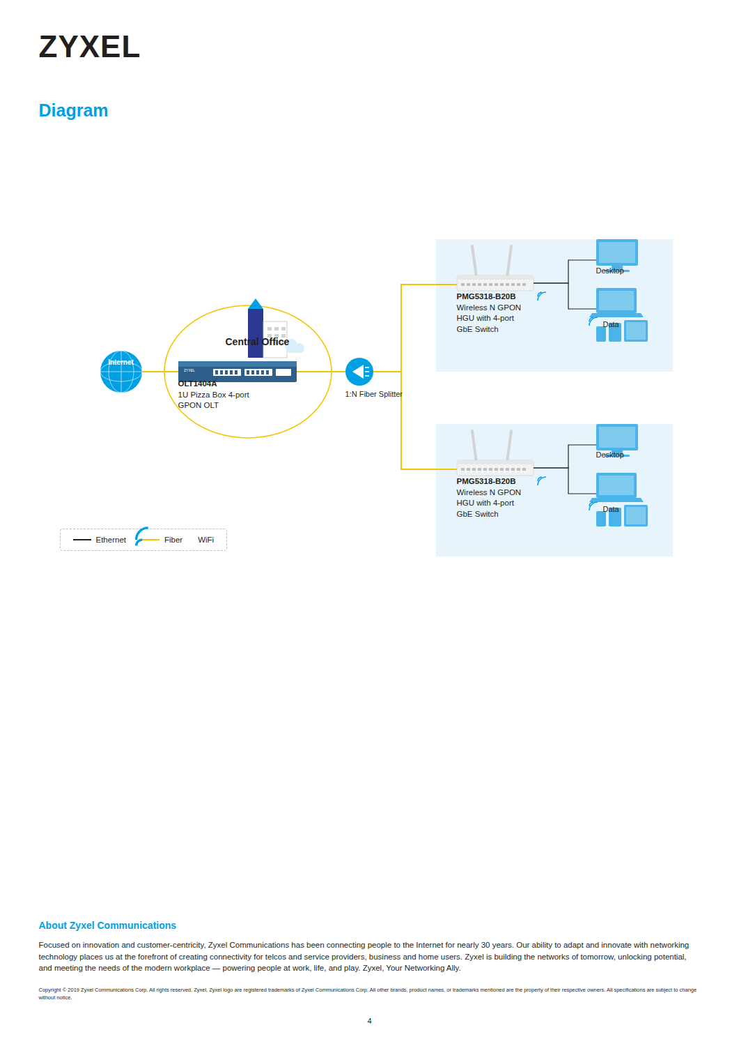ZYXEL
Diagram
ZYXEL
Internet
Central Office
OLT1404A 1U Pizza Box 4-port
GPON OLT
1:N Fiber Splitter
PMG5318-B20B Wireless N GPON
HGU with 4-port
GbE Switch
Desktop
Data
PMG5318-B20B Wireless N GPON
HGU with 4-port
GbE Switch
Desktop
Data
Ethernet
Fiber
WiFi
About Zyxel Communications
Focused on innovation and customer-centricity, Zyxel Communications has been connecting people to the Internet for nearly 30 years. Our ability to adapt and innovate with networking technology places us at the forefront of creating connectivity for telcos and service providers, business and home users. Zyxel is building the networks of tomorrow, unlocking potential, and meeting the needs of the modern workplace — powering people at work, life, and play. Zyxel, Your Networking Ally.
Copyright © 2019 Zyxel Communications Corp. All rights reserved. Zyxel, Zyxel logo are registered trademarks of Zyxel Communications Corp. All other brands, product names, or trademarks mentioned are the property of their respective owners. All specifications are subject to change without notice.
4